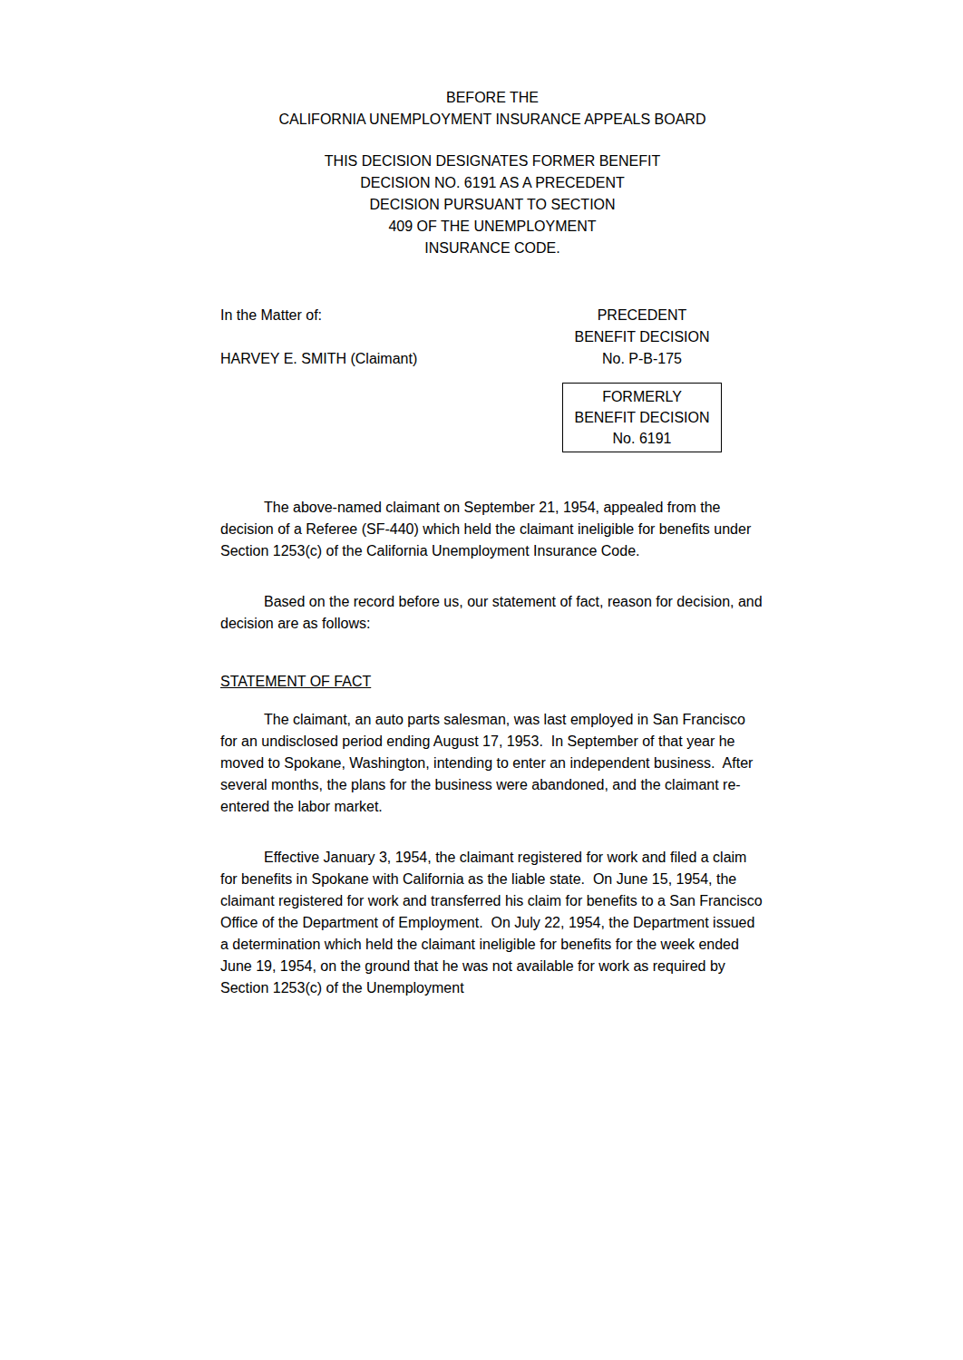BEFORE THE
CALIFORNIA UNEMPLOYMENT INSURANCE APPEALS BOARD
THIS DECISION DESIGNATES FORMER BENEFIT
DECISION NO. 6191 AS A PRECEDENT
DECISION PURSUANT TO SECTION
409 OF THE UNEMPLOYMENT
INSURANCE CODE.
| In the Matter of: | PRECEDENT BENEFIT DECISION |
| HARVEY E. SMITH (Claimant) | No. P-B-175 |
| | FORMERLY BENEFIT DECISION No. 6191 |
The above-named claimant on September 21, 1954, appealed from the decision of a Referee (SF-440) which held the claimant ineligible for benefits under Section 1253(c) of the California Unemployment Insurance Code.
Based on the record before us, our statement of fact, reason for decision, and decision are as follows:
STATEMENT OF FACT
The claimant, an auto parts salesman, was last employed in San Francisco for an undisclosed period ending August 17, 1953. In September of that year he moved to Spokane, Washington, intending to enter an independent business. After several months, the plans for the business were abandoned, and the claimant re-entered the labor market.
Effective January 3, 1954, the claimant registered for work and filed a claim for benefits in Spokane with California as the liable state. On June 15, 1954, the claimant registered for work and transferred his claim for benefits to a San Francisco Office of the Department of Employment. On July 22, 1954, the Department issued a determination which held the claimant ineligible for benefits for the week ended June 19, 1954, on the ground that he was not available for work as required by Section 1253(c) of the Unemployment